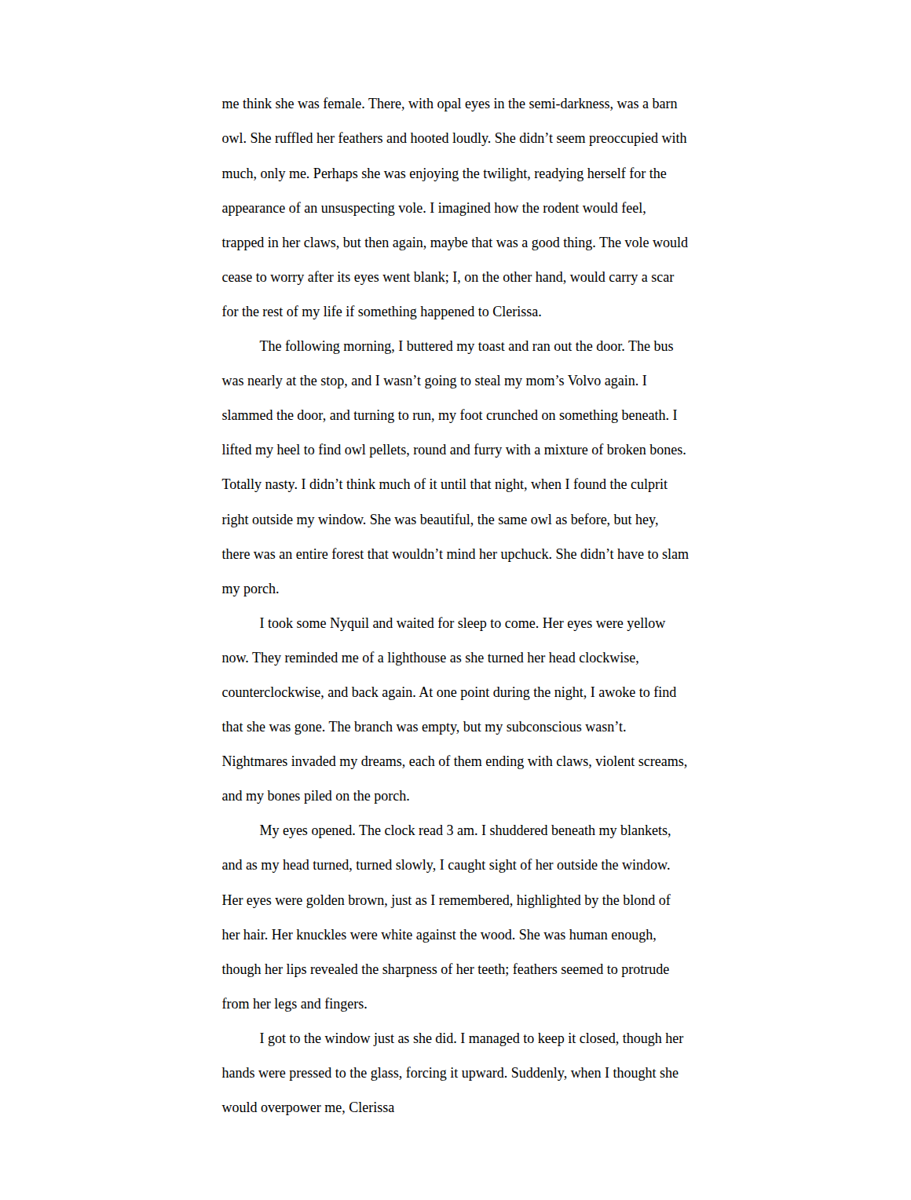me think she was female. There, with opal eyes in the semi-darkness, was a barn owl. She ruffled her feathers and hooted loudly. She didn’t seem preoccupied with much, only me. Perhaps she was enjoying the twilight, readying herself for the appearance of an unsuspecting vole. I imagined how the rodent would feel, trapped in her claws, but then again, maybe that was a good thing. The vole would cease to worry after its eyes went blank; I, on the other hand, would carry a scar for the rest of my life if something happened to Clerissa.
The following morning, I buttered my toast and ran out the door. The bus was nearly at the stop, and I wasn’t going to steal my mom’s Volvo again. I slammed the door, and turning to run, my foot crunched on something beneath. I lifted my heel to find owl pellets, round and furry with a mixture of broken bones. Totally nasty. I didn’t think much of it until that night, when I found the culprit right outside my window. She was beautiful, the same owl as before, but hey, there was an entire forest that wouldn’t mind her upchuck. She didn’t have to slam my porch.
I took some Nyquil and waited for sleep to come. Her eyes were yellow now. They reminded me of a lighthouse as she turned her head clockwise, counterclockwise, and back again. At one point during the night, I awoke to find that she was gone. The branch was empty, but my subconscious wasn’t. Nightmares invaded my dreams, each of them ending with claws, violent screams, and my bones piled on the porch.
My eyes opened. The clock read 3 am. I shuddered beneath my blankets, and as my head turned, turned slowly, I caught sight of her outside the window. Her eyes were golden brown, just as I remembered, highlighted by the blond of her hair. Her knuckles were white against the wood. She was human enough, though her lips revealed the sharpness of her teeth; feathers seemed to protrude from her legs and fingers.
I got to the window just as she did. I managed to keep it closed, though her hands were pressed to the glass, forcing it upward. Suddenly, when I thought she would overpower me, Clerissa